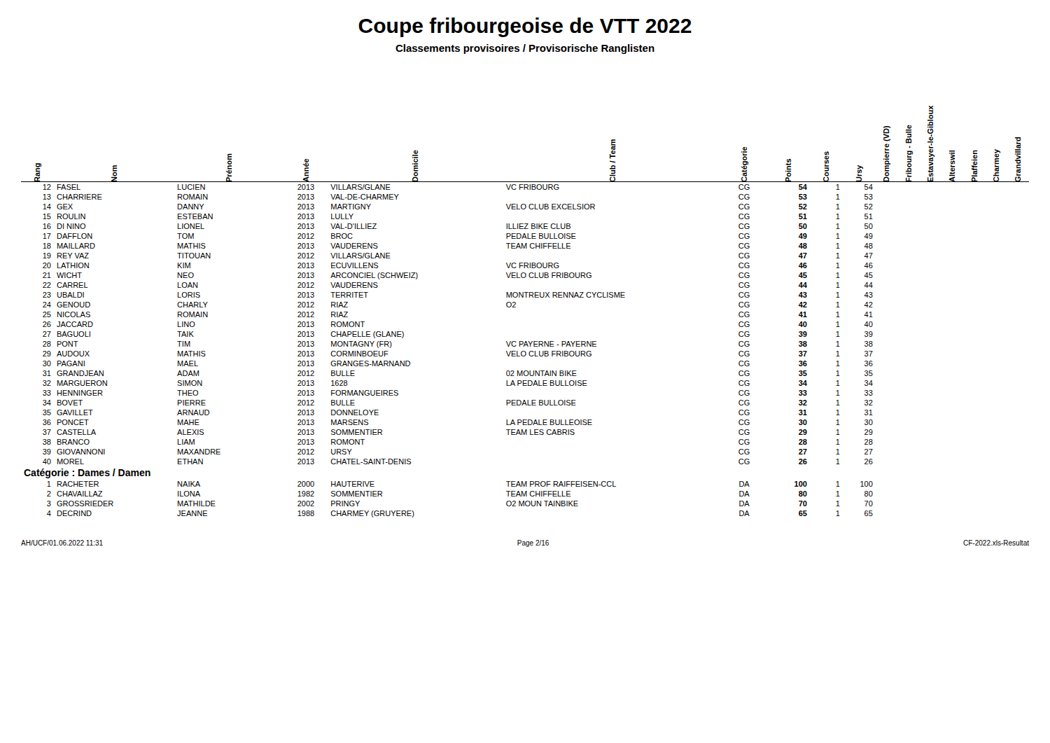Coupe fribourgeoise de VTT 2022
Classements provisoires / Provisorische Ranglisten
| Rang | Nom | Prénom | Année | Domicile | Club / Team | Catégorie | Points | Courses | Ursy | Dompierre (VD) | Fribourg - Bulle | Estavayer-le-Gibloux | Alterswil | Plaffeien | Charmey | Grandvillard |
| --- | --- | --- | --- | --- | --- | --- | --- | --- | --- | --- | --- | --- | --- | --- | --- | --- |
| 12 | FASEL | LUCIEN | 2013 | VILLARS/GLANE | VC FRIBOURG | CG | 54 | 1 | 54 | | | | | | | |
| 13 | CHARRIERE | ROMAIN | 2013 | VAL-DE-CHARMEY | | CG | 53 | 1 | 53 | | | | | | | |
| 14 | GEX | DANNY | 2013 | MARTIGNY | VELO CLUB EXCELSIOR | CG | 52 | 1 | 52 | | | | | | | |
| 15 | ROULIN | ESTEBAN | 2013 | LULLY | | CG | 51 | 1 | 51 | | | | | | | |
| 16 | DI NINO | LIONEL | 2013 | VAL-D'ILLIEZ | ILLIEZ BIKE CLUB | CG | 50 | 1 | 50 | | | | | | | |
| 17 | DAFFLON | TOM | 2012 | BROC | PEDALE BULLOISE | CG | 49 | 1 | 49 | | | | | | | |
| 18 | MAILLARD | MATHIS | 2013 | VAUDERENS | TEAM CHIFFELLE | CG | 48 | 1 | 48 | | | | | | | |
| 19 | REY VAZ | TITOUAN | 2012 | VILLARS/GLANE | | CG | 47 | 1 | 47 | | | | | | | |
| 20 | LATHION | KIM | 2013 | ECUVILLENS | VC FRIBOURG | CG | 46 | 1 | 46 | | | | | | | |
| 21 | WICHT | NEO | 2013 | ARCONCIEL (SCHWEIZ) | VELO CLUB FRIBOURG | CG | 45 | 1 | 45 | | | | | | | |
| 22 | CARREL | LOAN | 2012 | VAUDERENS | | CG | 44 | 1 | 44 | | | | | | | |
| 23 | UBALDI | LORIS | 2013 | TERRITET | MONTREUX RENNAZ CYCLISME | CG | 43 | 1 | 43 | | | | | | | |
| 24 | GENOUD | CHARLY | 2012 | RIAZ | O2 | CG | 42 | 1 | 42 | | | | | | | |
| 25 | NICOLAS | ROMAIN | 2012 | RIAZ | | CG | 41 | 1 | 41 | | | | | | | |
| 26 | JACCARD | LINO | 2013 | ROMONT | | CG | 40 | 1 | 40 | | | | | | | |
| 27 | BAGUOLI | TAIK | 2013 | CHAPELLE (GLANE) | | CG | 39 | 1 | 39 | | | | | | | |
| 28 | PONT | TIM | 2013 | MONTAGNY (FR) | VC PAYERNE - PAYERNE | CG | 38 | 1 | 38 | | | | | | | |
| 29 | AUDOUX | MATHIS | 2013 | CORMINBOEUF | VELO CLUB FRIBOURG | CG | 37 | 1 | 37 | | | | | | | |
| 30 | PAGANI | MAEL | 2013 | GRANGES-MARNAND | | CG | 36 | 1 | 36 | | | | | | | |
| 31 | GRANDJEAN | ADAM | 2012 | BULLE | 02 MOUNTAIN BIKE | CG | 35 | 1 | 35 | | | | | | | |
| 32 | MARGUERON | SIMON | 2013 | 1628 | LA PEDALE BULLOISE | CG | 34 | 1 | 34 | | | | | | | |
| 33 | HENNINGER | THEO | 2013 | FORMANGUEIRES | | CG | 33 | 1 | 33 | | | | | | | |
| 34 | BOVET | PIERRE | 2012 | BULLE | PEDALE BULLOISE | CG | 32 | 1 | 32 | | | | | | | |
| 35 | GAVILLET | ARNAUD | 2013 | DONNELOYE | | CG | 31 | 1 | 31 | | | | | | | |
| 36 | PONCET | MAHE | 2013 | MARSENS | LA PEDALE BULLEOISE | CG | 30 | 1 | 30 | | | | | | | |
| 37 | CASTELLA | ALEXIS | 2013 | SOMMENTIER | TEAM LES CABRIS | CG | 29 | 1 | 29 | | | | | | | |
| 38 | BRANCO | LIAM | 2013 | ROMONT | | CG | 28 | 1 | 28 | | | | | | | |
| 39 | GIOVANNONI | MAXANDRE | 2012 | URSY | | CG | 27 | 1 | 27 | | | | | | | |
| 40 | MOREL | ETHAN | 2013 | CHATEL-SAINT-DENIS | | CG | 26 | 1 | 26 | | | | | | | |
| Catégorie : Dames / Damen |
| 1 | RACHETER | NAIKA | 2000 | HAUTERIVE | TEAM PROF RAIFFEISEN-CCL | DA | 100 | 1 | 100 | | | | | | | |
| 2 | CHAVAILLAZ | ILONA | 1982 | SOMMENTIER | TEAM CHIFFELLE | DA | 80 | 1 | 80 | | | | | | | |
| 3 | GROSSRIEDER | MATHILDE | 2002 | PRINGY | O2 MOUN TAINBIKE | DA | 70 | 1 | 70 | | | | | | | |
| 4 | DECRIND | JEANNE | 1988 | CHARMEY (GRUYERE) | | DA | 65 | 1 | 65 | | | | | | | |
AH/UCF/01.06.2022 11:31 Page 2/16 CF-2022.xls-Resultat